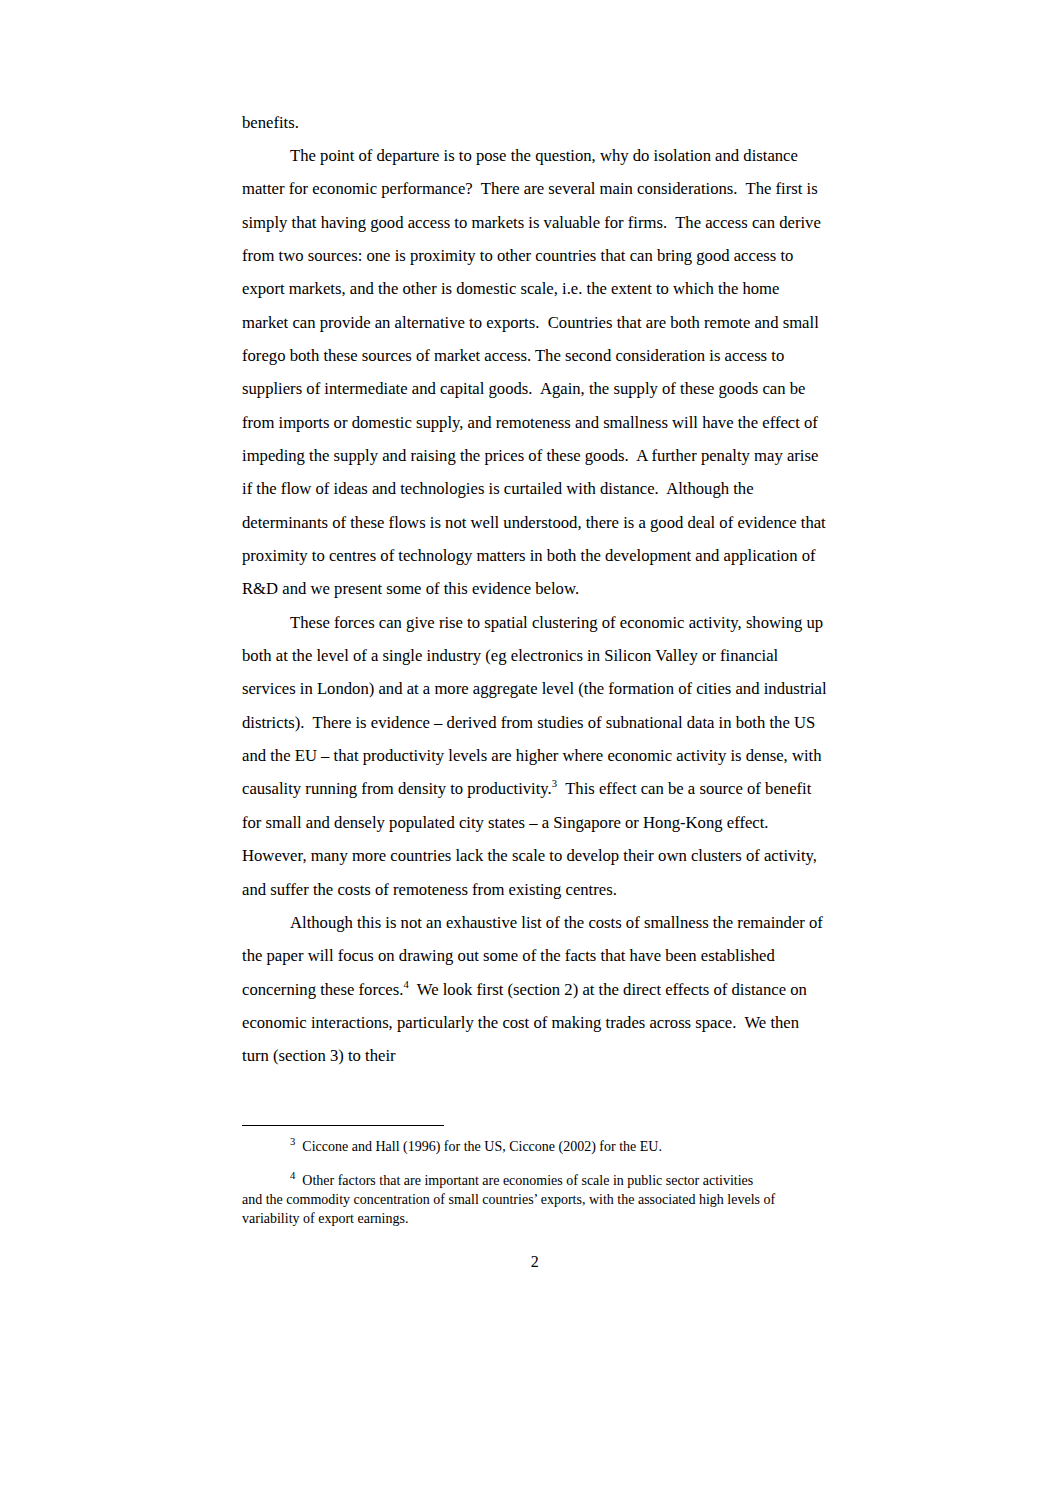benefits.
The point of departure is to pose the question, why do isolation and distance matter for economic performance? There are several main considerations. The first is simply that having good access to markets is valuable for firms. The access can derive from two sources: one is proximity to other countries that can bring good access to export markets, and the other is domestic scale, i.e. the extent to which the home market can provide an alternative to exports. Countries that are both remote and small forego both these sources of market access. The second consideration is access to suppliers of intermediate and capital goods. Again, the supply of these goods can be from imports or domestic supply, and remoteness and smallness will have the effect of impeding the supply and raising the prices of these goods. A further penalty may arise if the flow of ideas and technologies is curtailed with distance. Although the determinants of these flows is not well understood, there is a good deal of evidence that proximity to centres of technology matters in both the development and application of R&D and we present some of this evidence below.
These forces can give rise to spatial clustering of economic activity, showing up both at the level of a single industry (eg electronics in Silicon Valley or financial services in London) and at a more aggregate level (the formation of cities and industrial districts). There is evidence – derived from studies of subnational data in both the US and the EU – that productivity levels are higher where economic activity is dense, with causality running from density to productivity.3 This effect can be a source of benefit for small and densely populated city states – a Singapore or Hong-Kong effect. However, many more countries lack the scale to develop their own clusters of activity, and suffer the costs of remoteness from existing centres.
Although this is not an exhaustive list of the costs of smallness the remainder of the paper will focus on drawing out some of the facts that have been established concerning these forces.4 We look first (section 2) at the direct effects of distance on economic interactions, particularly the cost of making trades across space. We then turn (section 3) to their
3 Ciccone and Hall (1996) for the US, Ciccone (2002) for the EU.
4 Other factors that are important are economies of scale in public sector activities
and the commodity concentration of small countries’ exports, with the associated high levels of variability of export earnings.
2